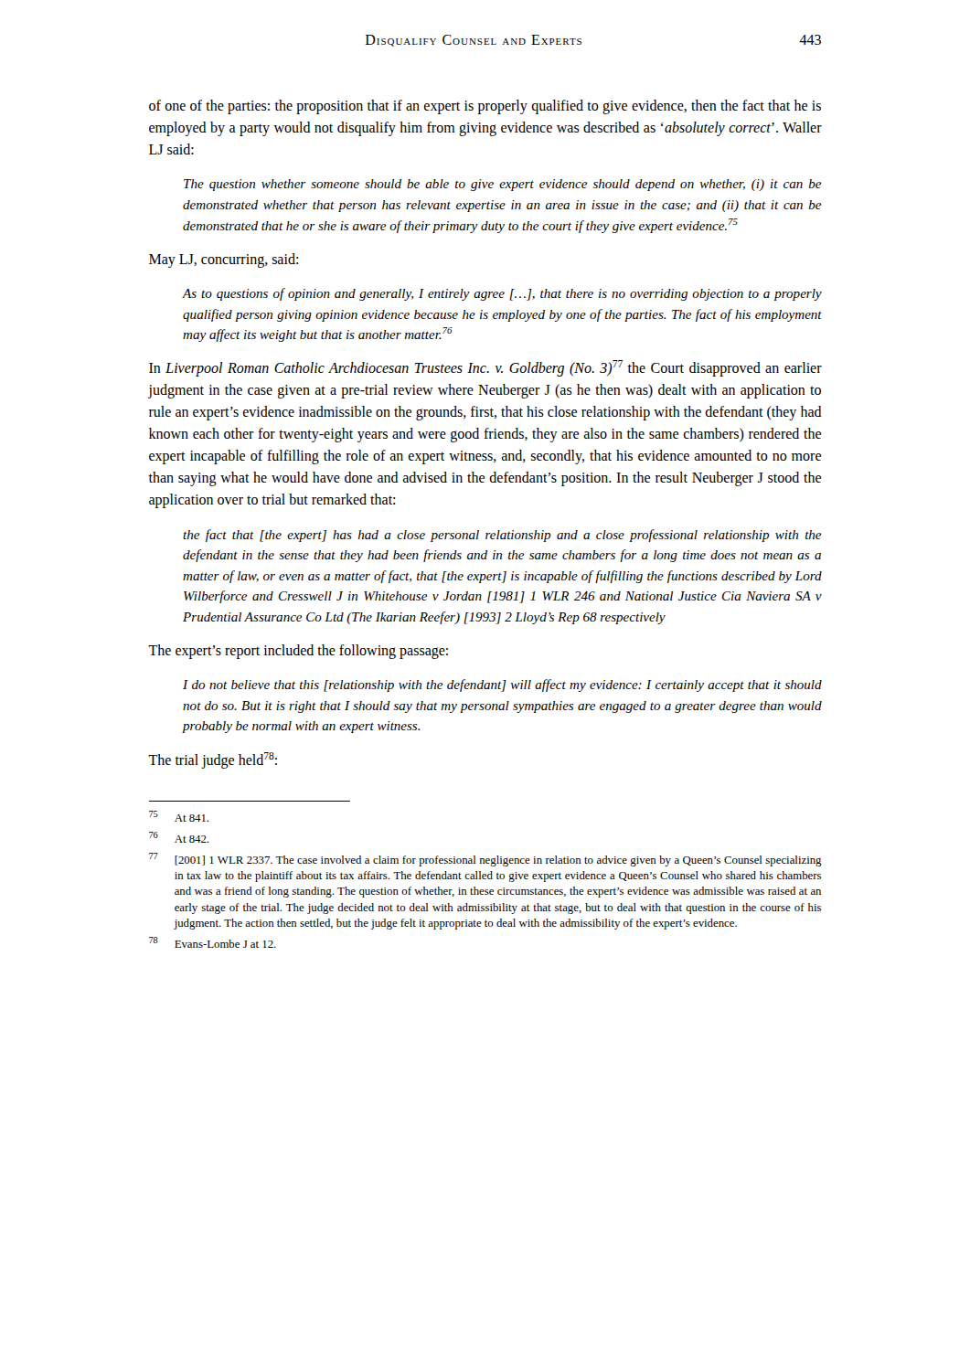Disqualify Counsel and Experts 443
of one of the parties: the proposition that if an expert is properly qualified to give evidence, then the fact that he is employed by a party would not disqualify him from giving evidence was described as ‘absolutely correct’. Waller LJ said:
The question whether someone should be able to give expert evidence should depend on whether, (i) it can be demonstrated whether that person has relevant expertise in an area in issue in the case; and (ii) that it can be demonstrated that he or she is aware of their primary duty to the court if they give expert evidence.75
May LJ, concurring, said:
As to questions of opinion and generally, I entirely agree […], that there is no overriding objection to a properly qualified person giving opinion evidence because he is employed by one of the parties. The fact of his employment may affect its weight but that is another matter.76
In Liverpool Roman Catholic Archdiocesan Trustees Inc. v. Goldberg (No. 3)77 the Court disapproved an earlier judgment in the case given at a pre-trial review where Neuberger J (as he then was) dealt with an application to rule an expert’s evidence inadmissible on the grounds, first, that his close relationship with the defendant (they had known each other for twenty-eight years and were good friends, they are also in the same chambers) rendered the expert incapable of fulfilling the role of an expert witness, and, secondly, that his evidence amounted to no more than saying what he would have done and advised in the defendant’s position. In the result Neuberger J stood the application over to trial but remarked that:
the fact that [the expert] has had a close personal relationship and a close professional relationship with the defendant in the sense that they had been friends and in the same chambers for a long time does not mean as a matter of law, or even as a matter of fact, that [the expert] is incapable of fulfilling the functions described by Lord Wilberforce and Cresswell J in Whitehouse v Jordan [1981] 1 WLR 246 and National Justice Cia Naviera SA v Prudential Assurance Co Ltd (The Ikarian Reefer) [1993] 2 Lloyd’s Rep 68 respectively
The expert’s report included the following passage:
I do not believe that this [relationship with the defendant] will affect my evidence: I certainly accept that it should not do so. But it is right that I should say that my personal sympathies are engaged to a greater degree than would probably be normal with an expert witness.
The trial judge held78:
75
At 841.
76
At 842.
77
[2001] 1 WLR 2337. The case involved a claim for professional negligence in relation to advice given by a Queen’s Counsel specializing in tax law to the plaintiff about its tax affairs. The defendant called to give expert evidence a Queen’s Counsel who shared his chambers and was a friend of long standing. The question of whether, in these circumstances, the expert’s evidence was admissible was raised at an early stage of the trial. The judge decided not to deal with admissibility at that stage, but to deal with that question in the course of his judgment. The action then settled, but the judge felt it appropriate to deal with the admissibility of the expert’s evidence.
78
Evans-Lombe J at 12.